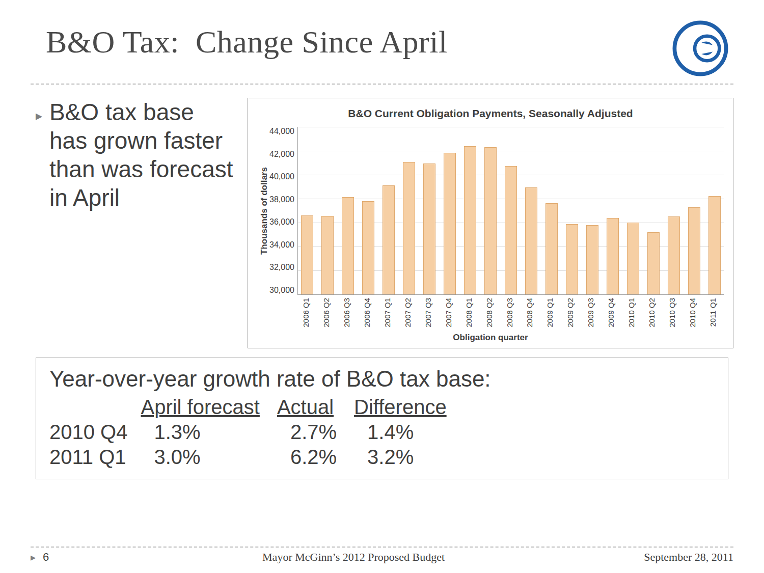B&O Tax: Change Since April
▸
B&O tax base has grown faster than was forecast in April
B&O Current Obligation Payments, Seasonally Adjusted
Thousands of dollars
44,000 42,000 40,000 38,000 36,000 34,000 32,000 30,000
2006 Q1 2006 Q2 2006 Q3 2006 Q4 2007 Q1 2007 Q2 2007 Q3 2007 Q4 2008 Q1 2008 Q2 2008 Q3 2008 Q4 2009 Q1 2009 Q2 2009 Q3 2009 Q4 2010 Q1 2010 Q2 2010 Q3 2010 Q4 2011 Q1
Obligation quarter
Year-over-year growth rate of B&O tax base:
| | April forecast | Actual | Difference |
| --- | --- | --- | --- |
| 2010 Q4 | 1.3% | 2.7% | 1.4% |
| 2011 Q1 | 3.0% | 6.2% | 3.2% |
▸ 6 Mayor McGinn’s 2012 Proposed Budget September 28, 2011